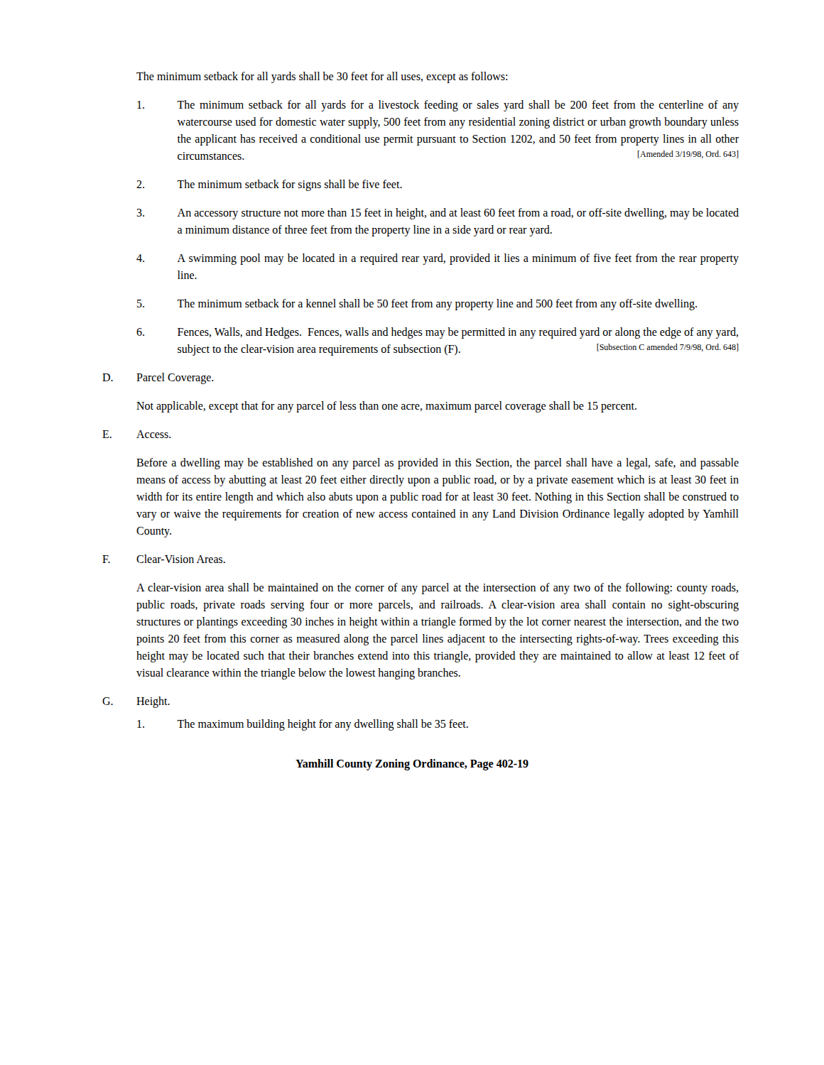The minimum setback for all yards shall be 30 feet for all uses, except as follows:
1.
The minimum setback for all yards for a livestock feeding or sales yard shall be 200 feet from the centerline of any watercourse used for domestic water supply, 500 feet from any residential zoning district or urban growth boundary unless the applicant has received a conditional use permit pursuant to Section 1202, and 50 feet from property lines in all other circumstances. [Amended 3/19/98, Ord. 643]
2.
The minimum setback for signs shall be five feet.
3.
An accessory structure not more than 15 feet in height, and at least 60 feet from a road, or off-site dwelling, may be located a minimum distance of three feet from the property line in a side yard or rear yard.
4.
A swimming pool may be located in a required rear yard, provided it lies a minimum of five feet from the rear property line.
5.
The minimum setback for a kennel shall be 50 feet from any property line and 500 feet from any off-site dwelling.
6.
Fences, Walls, and Hedges. Fences, walls and hedges may be permitted in any required yard or along the edge of any yard, subject to the clear-vision area requirements of subsection (F). [Subsection C amended 7/9/98, Ord. 648]
D.
Parcel Coverage.
Not applicable, except that for any parcel of less than one acre, maximum parcel coverage shall be 15 percent.
E.
Access.
Before a dwelling may be established on any parcel as provided in this Section, the parcel shall have a legal, safe, and passable means of access by abutting at least 20 feet either directly upon a public road, or by a private easement which is at least 30 feet in width for its entire length and which also abuts upon a public road for at least 30 feet. Nothing in this Section shall be construed to vary or waive the requirements for creation of new access contained in any Land Division Ordinance legally adopted by Yamhill County.
F.
Clear-Vision Areas.
A clear-vision area shall be maintained on the corner of any parcel at the intersection of any two of the following: county roads, public roads, private roads serving four or more parcels, and railroads. A clear-vision area shall contain no sight-obscuring structures or plantings exceeding 30 inches in height within a triangle formed by the lot corner nearest the intersection, and the two points 20 feet from this corner as measured along the parcel lines adjacent to the intersecting rights-of-way. Trees exceeding this height may be located such that their branches extend into this triangle, provided they are maintained to allow at least 12 feet of visual clearance within the triangle below the lowest hanging branches.
G.
Height.
1.
The maximum building height for any dwelling shall be 35 feet.
Yamhill County Zoning Ordinance, Page 402-19